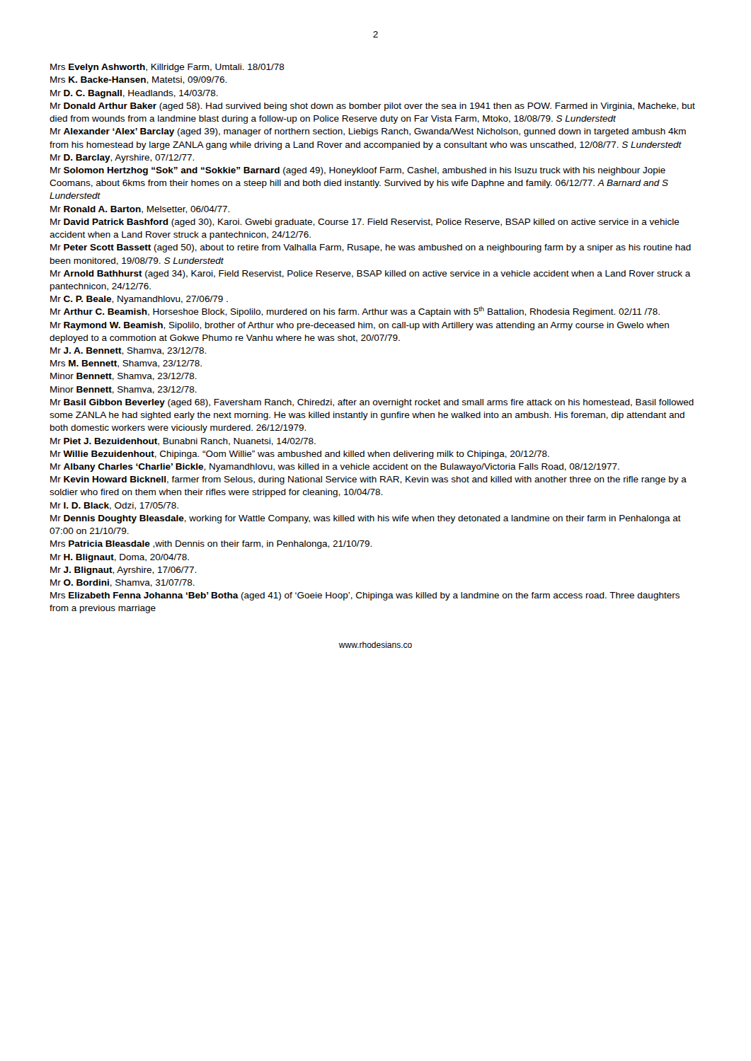2
Mrs Evelyn Ashworth, Killridge Farm, Umtali. 18/01/78
Mrs K. Backe-Hansen, Matetsi, 09/09/76.
Mr D. C. Bagnall, Headlands, 14/03/78.
Mr Donald Arthur Baker (aged 58). Had survived being shot down as bomber pilot over the sea in 1941 then as POW. Farmed in Virginia, Macheke, but died from wounds from a landmine blast during a follow-up on Police Reserve duty on Far Vista Farm, Mtoko, 18/08/79. S Lunderstedt
Mr Alexander ‘Alex’ Barclay (aged 39), manager of northern section, Liebigs Ranch, Gwanda/West Nicholson, gunned down in targeted ambush 4km from his homestead by large ZANLA gang while driving a Land Rover and accompanied by a consultant who was unscathed, 12/08/77. S Lunderstedt
Mr D. Barclay, Ayrshire, 07/12/77.
Mr Solomon Hertzhog “Sok” and “Sokkie” Barnard (aged 49), Honeykloof Farm, Cashel, ambushed in his Isuzu truck with his neighbour Jopie Coomans, about 6kms from their homes on a steep hill and both died instantly. Survived by his wife Daphne and family. 06/12/77. A Barnard and S Lunderstedt
Mr Ronald A. Barton, Melsetter, 06/04/77.
Mr David Patrick Bashford (aged 30), Karoi. Gwebi graduate, Course 17. Field Reservist, Police Reserve, BSAP killed on active service in a vehicle accident when a Land Rover struck a pantechnicon, 24/12/76.
Mr Peter Scott Bassett (aged 50), about to retire from Valhalla Farm, Rusape, he was ambushed on a neighbouring farm by a sniper as his routine had been monitored, 19/08/79. S Lunderstedt
Mr Arnold Bathhurst (aged 34), Karoi, Field Reservist, Police Reserve, BSAP killed on active service in a vehicle accident when a Land Rover struck a pantechnicon, 24/12/76.
Mr C. P. Beale, Nyamandhlovu, 27/06/79 .
Mr Arthur C. Beamish, Horseshoe Block, Sipolilo, murdered on his farm. Arthur was a Captain with 5th Battalion, Rhodesia Regiment. 02/11 /78.
Mr Raymond W. Beamish, Sipolilo, brother of Arthur who pre-deceased him, on call-up with Artillery was attending an Army course in Gwelo when deployed to a commotion at Gokwe Phumo re Vanhu where he was shot, 20/07/79.
Mr J. A. Bennett, Shamva, 23/12/78.
Mrs M. Bennett, Shamva, 23/12/78.
Minor Bennett, Shamva, 23/12/78.
Minor Bennett, Shamva, 23/12/78.
Mr Basil Gibbon Beverley (aged 68), Faversham Ranch, Chiredzi, after an overnight rocket and small arms fire attack on his homestead, Basil followed some ZANLA he had sighted early the next morning. He was killed instantly in gunfire when he walked into an ambush. His foreman, dip attendant and both domestic workers were viciously murdered. 26/12/1979.
Mr Piet J. Bezuidenhout, Bunabni Ranch, Nuanetsi, 14/02/78.
Mr Willie Bezuidenhout, Chipinga. “Oom Willie” was ambushed and killed when delivering milk to Chipinga, 20/12/78.
Mr Albany Charles ‘Charlie’ Bickle, Nyamandhlovu, was killed in a vehicle accident on the Bulawayo/Victoria Falls Road, 08/12/1977.
Mr Kevin Howard Bicknell, farmer from Selous, during National Service with RAR, Kevin was shot and killed with another three on the rifle range by a soldier who fired on them when their rifles were stripped for cleaning, 10/04/78.
Mr I. D. Black, Odzi, 17/05/78.
Mr Dennis Doughty Bleasdale, working for Wattle Company, was killed with his wife when they detonated a landmine on their farm in Penhalonga at 07:00 on 21/10/79.
Mrs Patricia Bleasdale ,with Dennis on their farm, in Penhalonga, 21/10/79.
Mr H. Blignaut, Doma, 20/04/78.
Mr J. Blignaut, Ayrshire, 17/06/77.
Mr O. Bordini, Shamva, 31/07/78.
Mrs Elizabeth Fenna Johanna ‘Beb’ Botha (aged 41) of ‘Goeie Hoop’, Chipinga was killed by a landmine on the farm access road. Three daughters from a previous marriage
www.rhodesians.co